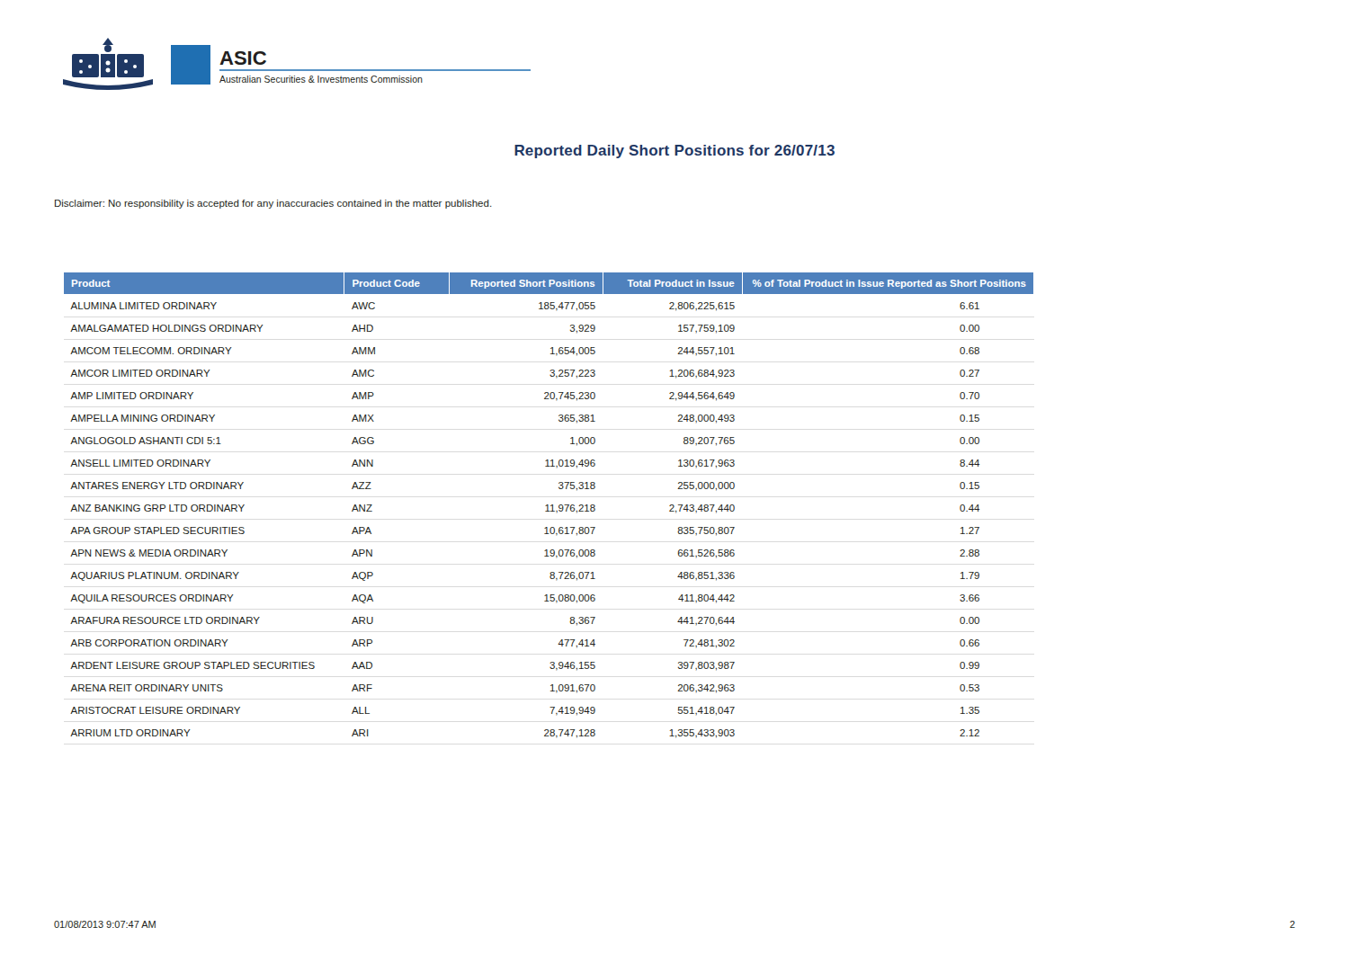ASIC Australian Securities & Investments Commission
Reported Daily Short Positions for 26/07/13
Disclaimer: No responsibility is accepted for any inaccuracies contained in the matter published.
| Product | Product Code | Reported Short Positions | Total Product in Issue | % of Total Product in Issue Reported as Short Positions |
| --- | --- | --- | --- | --- |
| ALUMINA LIMITED ORDINARY | AWC | 185,477,055 | 2,806,225,615 | 6.61 |
| AMALGAMATED HOLDINGS ORDINARY | AHD | 3,929 | 157,759,109 | 0.00 |
| AMCOM TELECOMM. ORDINARY | AMM | 1,654,005 | 244,557,101 | 0.68 |
| AMCOR LIMITED ORDINARY | AMC | 3,257,223 | 1,206,684,923 | 0.27 |
| AMP LIMITED ORDINARY | AMP | 20,745,230 | 2,944,564,649 | 0.70 |
| AMPELLA MINING ORDINARY | AMX | 365,381 | 248,000,493 | 0.15 |
| ANGLOGOLD ASHANTI CDI 5:1 | AGG | 1,000 | 89,207,765 | 0.00 |
| ANSELL LIMITED ORDINARY | ANN | 11,019,496 | 130,617,963 | 8.44 |
| ANTARES ENERGY LTD ORDINARY | AZZ | 375,318 | 255,000,000 | 0.15 |
| ANZ BANKING GRP LTD ORDINARY | ANZ | 11,976,218 | 2,743,487,440 | 0.44 |
| APA GROUP STAPLED SECURITIES | APA | 10,617,807 | 835,750,807 | 1.27 |
| APN NEWS & MEDIA ORDINARY | APN | 19,076,008 | 661,526,586 | 2.88 |
| AQUARIUS PLATINUM. ORDINARY | AQP | 8,726,071 | 486,851,336 | 1.79 |
| AQUILA RESOURCES ORDINARY | AQA | 15,080,006 | 411,804,442 | 3.66 |
| ARAFURA RESOURCE LTD ORDINARY | ARU | 8,367 | 441,270,644 | 0.00 |
| ARB CORPORATION ORDINARY | ARP | 477,414 | 72,481,302 | 0.66 |
| ARDENT LEISURE GROUP STAPLED SECURITIES | AAD | 3,946,155 | 397,803,987 | 0.99 |
| ARENA REIT ORDINARY UNITS | ARF | 1,091,670 | 206,342,963 | 0.53 |
| ARISTOCRAT LEISURE ORDINARY | ALL | 7,419,949 | 551,418,047 | 1.35 |
| ARRIUM LTD ORDINARY | ARI | 28,747,128 | 1,355,433,903 | 2.12 |
01/08/2013 9:07:47 AM 2